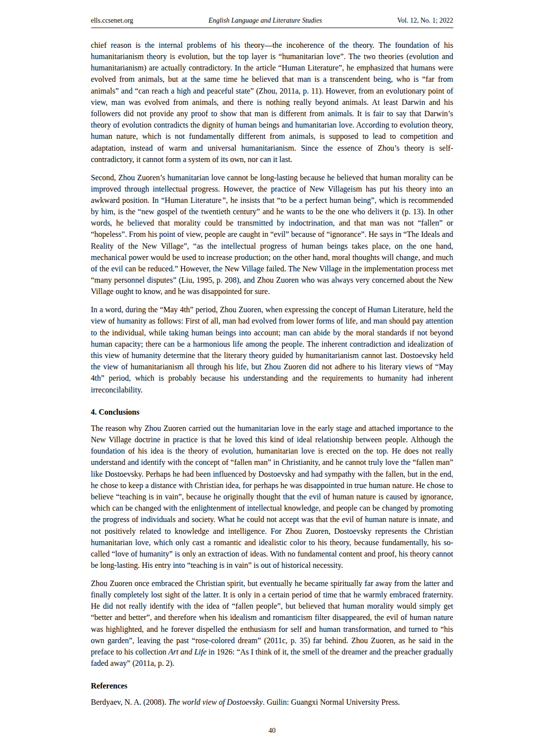ells.ccsenet.org English Language and Literature Studies Vol. 12, No. 1; 2022
chief reason is the internal problems of his theory—the incoherence of the theory. The foundation of his humanitarianism theory is evolution, but the top layer is “humanitarian love”. The two theories (evolution and humanitarianism) are actually contradictory. In the article “Human Literature”, he emphasized that humans were evolved from animals, but at the same time he believed that man is a transcendent being, who is “far from animals” and “can reach a high and peaceful state” (Zhou, 2011a, p. 11). However, from an evolutionary point of view, man was evolved from animals, and there is nothing really beyond animals. At least Darwin and his followers did not provide any proof to show that man is different from animals. It is fair to say that Darwin’s theory of evolution contradicts the dignity of human beings and humanitarian love. According to evolution theory, human nature, which is not fundamentally different from animals, is supposed to lead to competition and adaptation, instead of warm and universal humanitarianism. Since the essence of Zhou’s theory is self-contradictory, it cannot form a system of its own, nor can it last.
Second, Zhou Zuoren’s humanitarian love cannot be long-lasting because he believed that human morality can be improved through intellectual progress. However, the practice of New Villageism has put his theory into an awkward position. In “Human Literature”, he insists that “to be a perfect human being”, which is recommended by him, is the “new gospel of the twentieth century” and he wants to be the one who delivers it (p. 13). In other words, he believed that morality could be transmitted by indoctrination, and that man was not “fallen” or “hopeless”. From his point of view, people are caught in “evil” because of “ignorance”. He says in “The Ideals and Reality of the New Village”, “as the intellectual progress of human beings takes place, on the one hand, mechanical power would be used to increase production; on the other hand, moral thoughts will change, and much of the evil can be reduced.” However, the New Village failed. The New Village in the implementation process met “many personnel disputes” (Liu, 1995, p. 208), and Zhou Zuoren who was always very concerned about the New Village ought to know, and he was disappointed for sure.
In a word, during the “May 4th” period, Zhou Zuoren, when expressing the concept of Human Literature, held the view of humanity as follows: First of all, man had evolved from lower forms of life, and man should pay attention to the individual, while taking human beings into account; man can abide by the moral standards if not beyond human capacity; there can be a harmonious life among the people. The inherent contradiction and idealization of this view of humanity determine that the literary theory guided by humanitarianism cannot last. Dostoevsky held the view of humanitarianism all through his life, but Zhou Zuoren did not adhere to his literary views of “May 4th” period, which is probably because his understanding and the requirements to humanity had inherent irreconcilability.
4. Conclusions
The reason why Zhou Zuoren carried out the humanitarian love in the early stage and attached importance to the New Village doctrine in practice is that he loved this kind of ideal relationship between people. Although the foundation of his idea is the theory of evolution, humanitarian love is erected on the top. He does not really understand and identify with the concept of “fallen man” in Christianity, and he cannot truly love the “fallen man” like Dostoevsky. Perhaps he had been influenced by Dostoevsky and had sympathy with the fallen, but in the end, he chose to keep a distance with Christian idea, for perhaps he was disappointed in true human nature. He chose to believe “teaching is in vain”, because he originally thought that the evil of human nature is caused by ignorance, which can be changed with the enlightenment of intellectual knowledge, and people can be changed by promoting the progress of individuals and society. What he could not accept was that the evil of human nature is innate, and not positively related to knowledge and intelligence. For Zhou Zuoren, Dostoevsky represents the Christian humanitarian love, which only cast a romantic and idealistic color to his theory, because fundamentally, his so-called “love of humanity” is only an extraction of ideas. With no fundamental content and proof, his theory cannot be long-lasting. His entry into “teaching is in vain” is out of historical necessity.
Zhou Zuoren once embraced the Christian spirit, but eventually he became spiritually far away from the latter and finally completely lost sight of the latter. It is only in a certain period of time that he warmly embraced fraternity. He did not really identify with the idea of “fallen people”, but believed that human morality would simply get “better and better”, and therefore when his idealism and romanticism filter disappeared, the evil of human nature was highlighted, and he forever dispelled the enthusiasm for self and human transformation, and turned to “his own garden”, leaving the past “rose-colored dream” (2011c, p. 35) far behind. Zhou Zuoren, as he said in the preface to his collection Art and Life in 1926: “As I think of it, the smell of the dreamer and the preacher gradually faded away” (2011a, p. 2).
References
Berdyaev, N. A. (2008). The world view of Dostoevsky. Guilin: Guangxi Normal University Press.
40